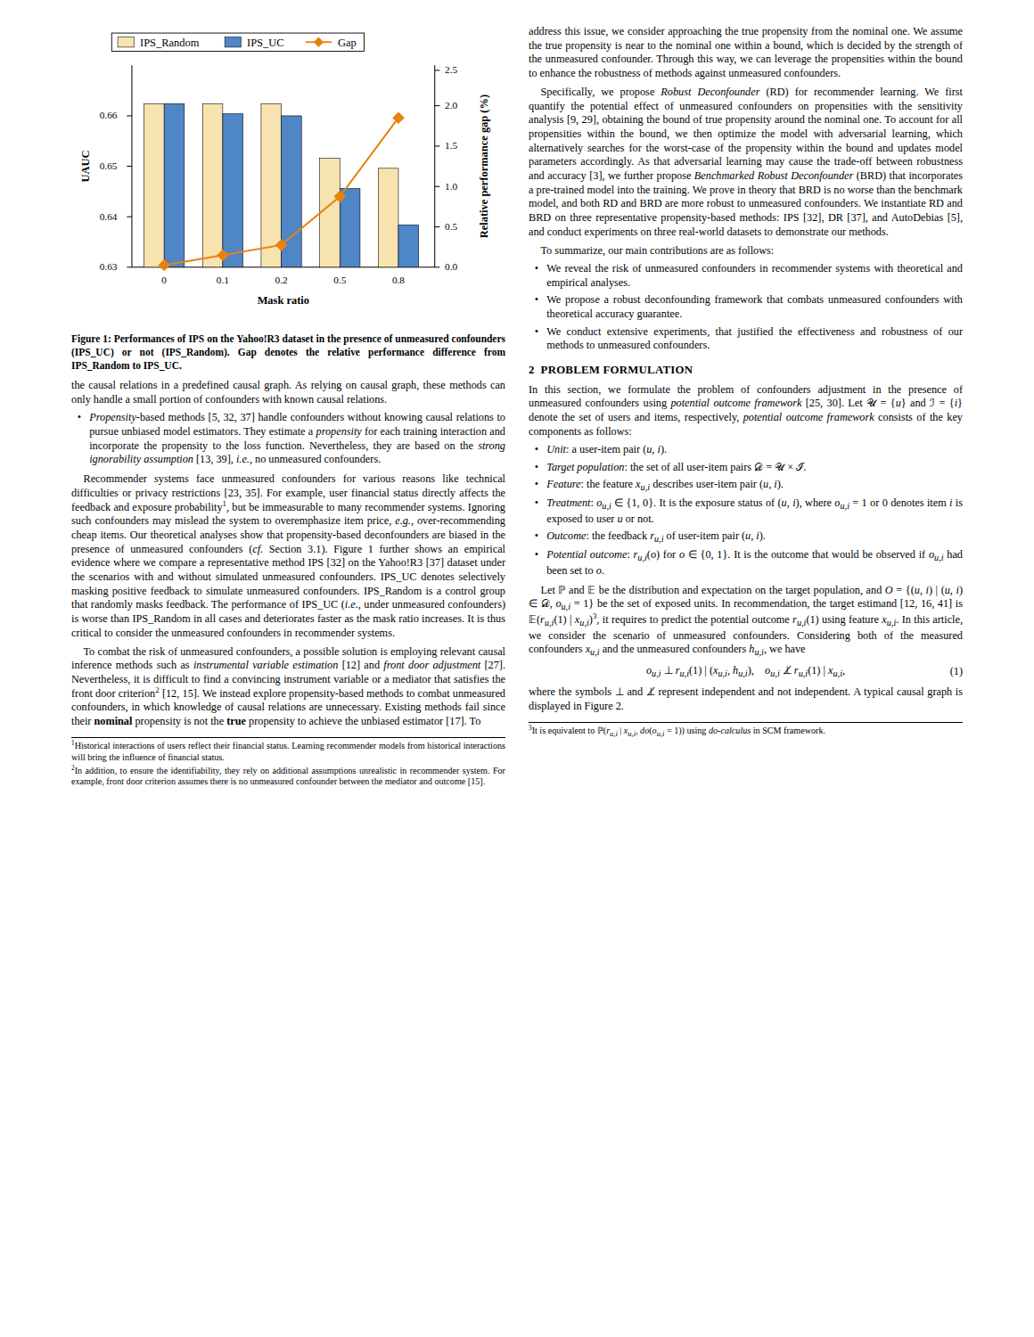IPS_Random IPS_UC Gap 0.63 0.64 0.65 0.66 0.0 0.5 1.0 1.5 2.0 2.5 0 0.1 0.2 0.5 0.8 Mask ratio UAUC Relative performance gap (%)
Figure 1: Performances of IPS on the Yahoo!R3 dataset in the presence of unmeasured confounders (IPS_UC) or not (IPS_Random). Gap denotes the relative performance difference from IPS_Random to IPS_UC.
the causal relations in a predefined causal graph. As relying on causal graph, these methods can only handle a small portion of confounders with known causal relations.
Propensity-based methods [5, 32, 37] handle confounders without knowing causal relations to pursue unbiased model estimators. They estimate a propensity for each training interaction and incorporate the propensity to the loss function. Nevertheless, they are based on the strong ignorability assumption [13, 39], i.e., no unmeasured confounders.
Recommender systems face unmeasured confounders for various reasons like technical difficulties or privacy restrictions [23, 35]. For example, user financial status directly affects the feedback and exposure probability1, but be immeasurable to many recommender systems. Ignoring such confounders may mislead the system to overemphasize item price, e.g., over-recommending cheap items. Our theoretical analyses show that propensity-based deconfounders are biased in the presence of unmeasured confounders (cf. Section 3.1). Figure 1 further shows an empirical evidence where we compare a representative method IPS [32] on the Yahoo!R3 [37] dataset under the scenarios with and without simulated unmeasured confounders. IPS_UC denotes selectively masking positive feedback to simulate unmeasured confounders. IPS_Random is a control group that randomly masks feedback. The performance of IPS_UC (i.e., under unmeasured confounders) is worse than IPS_Random in all cases and deteriorates faster as the mask ratio increases. It is thus critical to consider the unmeasured confounders in recommender systems.
To combat the risk of unmeasured confounders, a possible solution is employing relevant causal inference methods such as instrumental variable estimation [12] and front door adjustment [27]. Nevertheless, it is difficult to find a convincing instrument variable or a mediator that satisfies the front door criterion2 [12, 15]. We instead explore propensity-based methods to combat unmeasured confounders, in which knowledge of causal relations are unnecessary. Existing methods fail since their nominal propensity is not the true propensity to achieve the unbiased estimator [17]. To
1Historical interactions of users reflect their financial status. Learning recommender models from historical interactions will bring the influence of financial status.
2In addition, to ensure the identifiability, they rely on additional assumptions unrealistic in recommender system. For example, front door criterion assumes there is no unmeasured confounder between the mediator and outcome [15].
address this issue, we consider approaching the true propensity from the nominal one. We assume the true propensity is near to the nominal one within a bound, which is decided by the strength of the unmeasured confounder. Through this way, we can leverage the propensities within the bound to enhance the robustness of methods against unmeasured confounders.
Specifically, we propose Robust Deconfounder (RD) for recommender learning. We first quantify the potential effect of unmeasured confounders on propensities with the sensitivity analysis [9, 29], obtaining the bound of true propensity around the nominal one. To account for all propensities within the bound, we then optimize the model with adversarial learning, which alternatively searches for the worst-case of the propensity within the bound and updates model parameters accordingly. As that adversarial learning may cause the trade-off between robustness and accuracy [3], we further propose Benchmarked Robust Deconfounder (BRD) that incorporates a pre-trained model into the training. We prove in theory that BRD is no worse than the benchmark model, and both RD and BRD are more robust to unmeasured confounders. We instantiate RD and BRD on three representative propensity-based methods: IPS [32], DR [37], and AutoDebias [5], and conduct experiments on three real-world datasets to demonstrate our methods.
To summarize, our main contributions are as follows:
We reveal the risk of unmeasured confounders in recommender systems with theoretical and empirical analyses.
We propose a robust deconfounding framework that combats unmeasured confounders with theoretical accuracy guarantee.
We conduct extensive experiments, that justified the effectiveness and robustness of our methods to unmeasured confounders.
2 PROBLEM FORMULATION
In this section, we formulate the problem of confounders adjustment in the presence of unmeasured confounders using potential outcome framework [25, 30]. Let 𝒰 = {u} and ℐ = {i} denote the set of users and items, respectively, potential outcome framework consists of the key components as follows:
Unit: a user-item pair (u, i).
Target population: the set of all user-item pairs 𝒟 = 𝒰 × ℐ.
Feature: the feature xu,i describes user-item pair (u, i).
Treatment: ou,i ∈ {1, 0}. It is the exposure status of (u, i), where ou,i = 1 or 0 denotes item i is exposed to user u or not.
Outcome: the feedback ru,i of user-item pair (u, i).
Potential outcome: ru,i(o) for o ∈ {0, 1}. It is the outcome that would be observed if ou,i had been set to o.
Let ℙ and 𝔼 be the distribution and expectation on the target population, and O = {(u, i) | (u, i) ∈ 𝒟, ou,i = 1} be the set of exposed units. In recommendation, the target estimand [12, 16, 41] is 𝔼(ru,i(1) | xu,i)3, it requires to predict the potential outcome ru,i(1) using feature xu,i. In this article, we consider the scenario of unmeasured confounders. Considering both of the measured confounders xu,i and the unmeasured confounders hu,i, we have
ou,i ⊥ ru,i(1) | (xu,i, hu,i), ou,i ⊥̸ ru,i(1) | xu,i, (1)
where the symbols ⊥ and ⊥̸ represent independent and not independent. A typical causal graph is displayed in Figure 2.
3It is equivalent to ℙ(ru,i | xu,i, do(ou,i = 1)) using do-calculus in SCM framework.